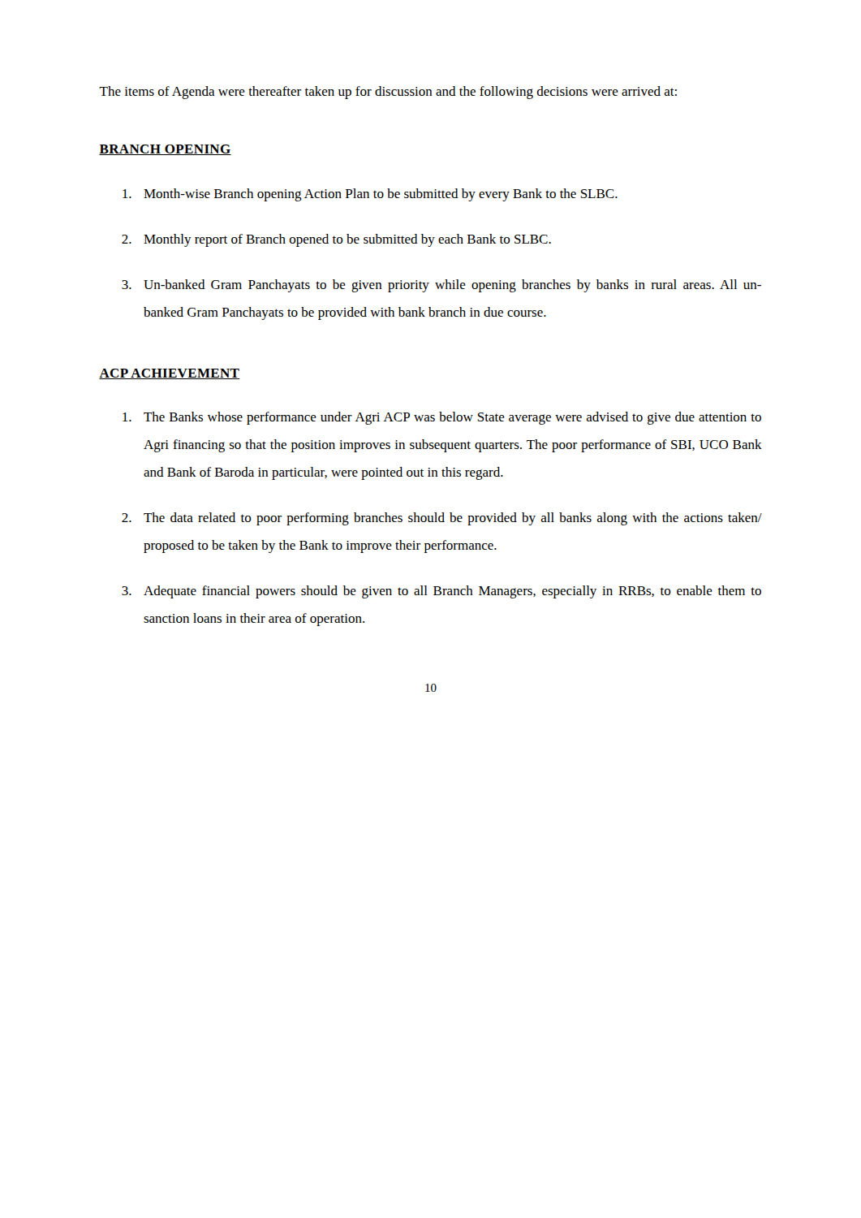The items of Agenda were thereafter taken up for discussion and the following decisions were arrived at:
BRANCH OPENING
Month-wise Branch opening Action Plan to be submitted by every Bank to the SLBC.
Monthly report of Branch opened to be submitted by each Bank to SLBC.
Un-banked Gram Panchayats to be given priority while opening branches by banks in rural areas. All un-banked Gram Panchayats to be provided with bank branch in due course.
ACP ACHIEVEMENT
The Banks whose performance under Agri ACP was below State average were advised to give due attention to Agri financing so that the position improves in subsequent quarters. The poor performance of SBI, UCO Bank and Bank of Baroda in particular, were pointed out in this regard.
The data related to poor performing branches should be provided by all banks along with the actions taken/ proposed to be taken by the Bank to improve their performance.
Adequate financial powers should be given to all Branch Managers, especially in RRBs, to enable them to sanction loans in their area of operation.
10